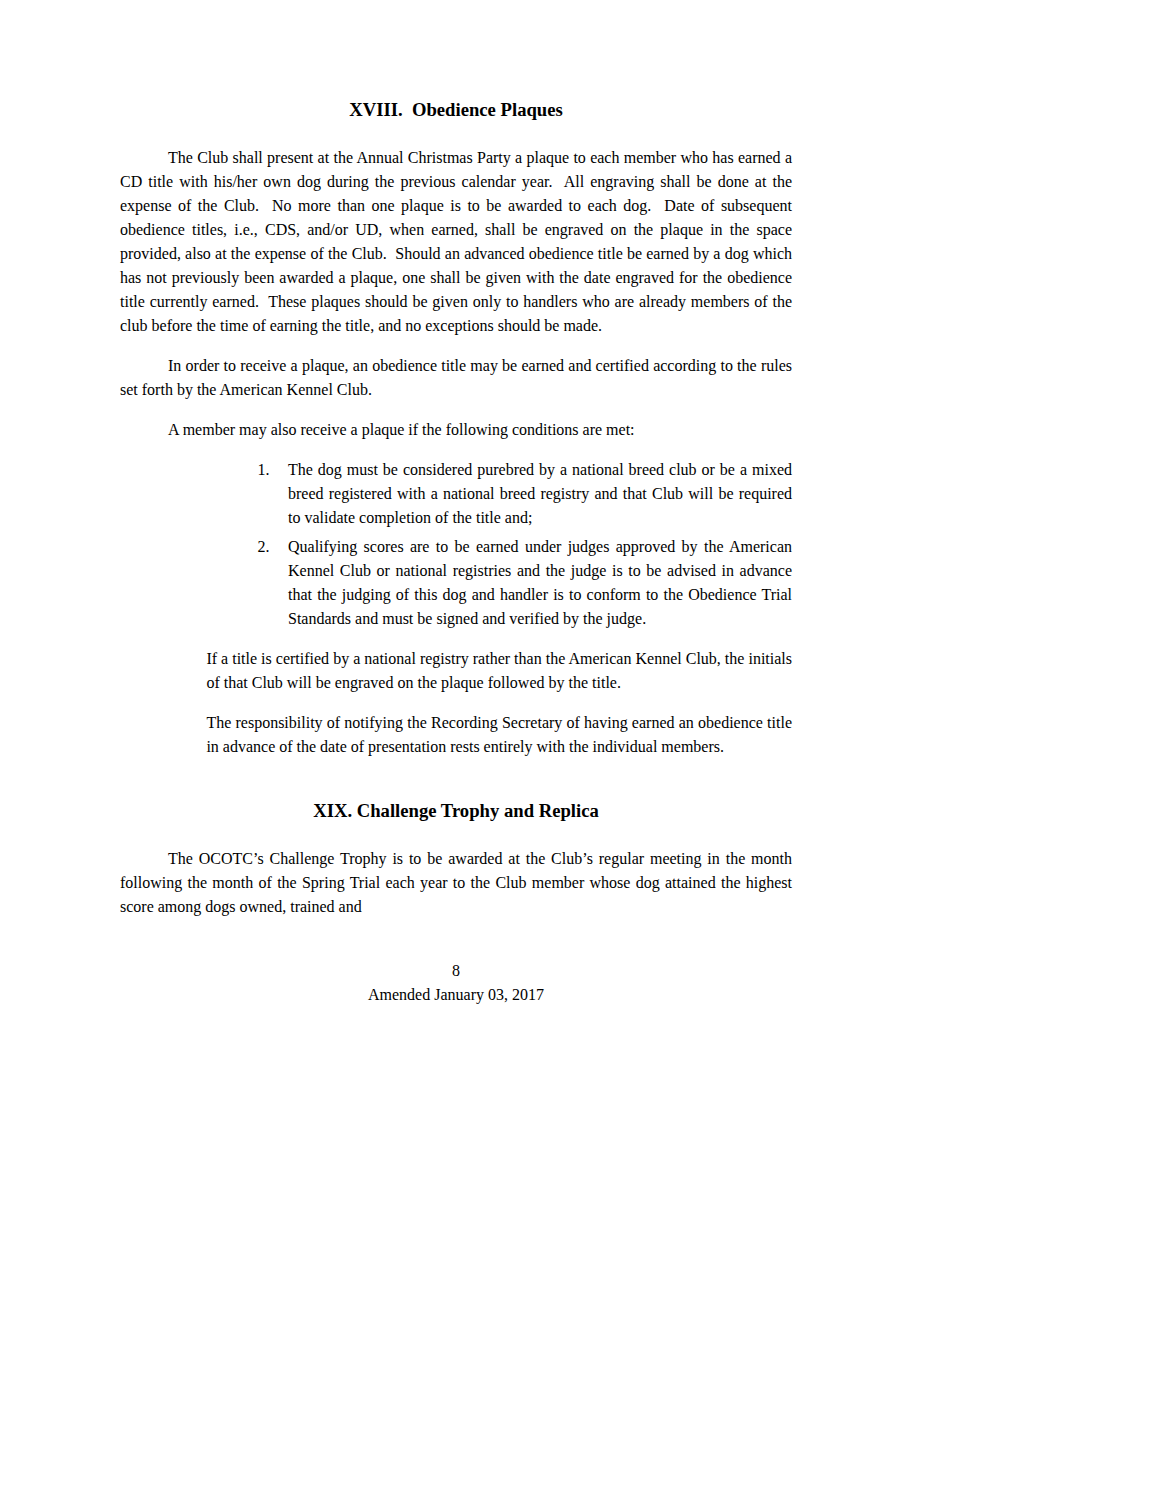XVIII. Obedience Plaques
The Club shall present at the Annual Christmas Party a plaque to each member who has earned a CD title with his/her own dog during the previous calendar year. All engraving shall be done at the expense of the Club. No more than one plaque is to be awarded to each dog. Date of subsequent obedience titles, i.e., CDS, and/or UD, when earned, shall be engraved on the plaque in the space provided, also at the expense of the Club. Should an advanced obedience title be earned by a dog which has not previously been awarded a plaque, one shall be given with the date engraved for the obedience title currently earned. These plaques should be given only to handlers who are already members of the club before the time of earning the title, and no exceptions should be made.
In order to receive a plaque, an obedience title may be earned and certified according to the rules set forth by the American Kennel Club.
A member may also receive a plaque if the following conditions are met:
The dog must be considered purebred by a national breed club or be a mixed breed registered with a national breed registry and that Club will be required to validate completion of the title and;
Qualifying scores are to be earned under judges approved by the American Kennel Club or national registries and the judge is to be advised in advance that the judging of this dog and handler is to conform to the Obedience Trial Standards and must be signed and verified by the judge.
If a title is certified by a national registry rather than the American Kennel Club, the initials of that Club will be engraved on the plaque followed by the title.
The responsibility of notifying the Recording Secretary of having earned an obedience title in advance of the date of presentation rests entirely with the individual members.
XIX. Challenge Trophy and Replica
The OCOTC’s Challenge Trophy is to be awarded at the Club’s regular meeting in the month following the month of the Spring Trial each year to the Club member whose dog attained the highest score among dogs owned, trained and
8 Amended January 03, 2017